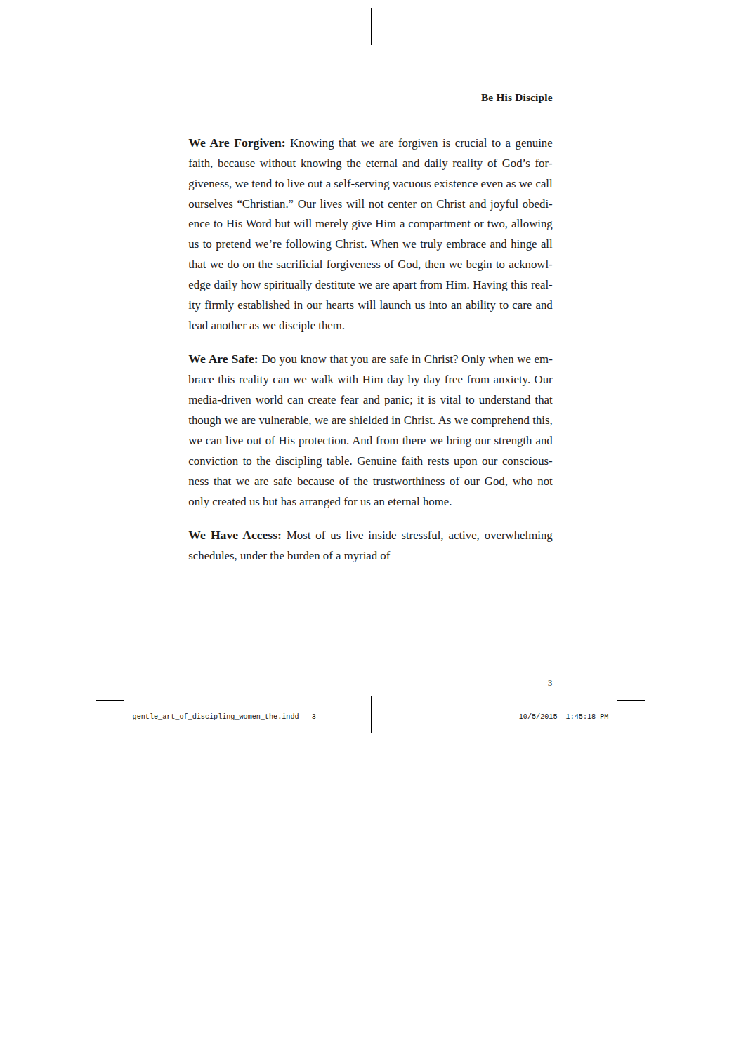Be His Disciple
We Are Forgiven: Knowing that we are forgiven is crucial to a genuine faith, because without knowing the eternal and daily reality of God’s forgiveness, we tend to live out a self-serving vacuous existence even as we call ourselves “Christian.” Our lives will not center on Christ and joyful obedience to His Word but will merely give Him a compartment or two, allowing us to pretend we’re following Christ. When we truly embrace and hinge all that we do on the sacrificial forgiveness of God, then we begin to acknowledge daily how spiritually destitute we are apart from Him. Having this reality firmly established in our hearts will launch us into an ability to care and lead another as we disciple them.
We Are Safe: Do you know that you are safe in Christ? Only when we embrace this reality can we walk with Him day by day free from anxiety. Our media-driven world can create fear and panic; it is vital to understand that though we are vulnerable, we are shielded in Christ. As we comprehend this, we can live out of His protection. And from there we bring our strength and conviction to the discipling table. Genuine faith rests upon our consciousness that we are safe because of the trustworthiness of our God, who not only created us but has arranged for us an eternal home.
We Have Access: Most of us live inside stressful, active, overwhelming schedules, under the burden of a myriad of
3
gentle_art_of_discipling_women_the.indd 3 10/5/2015 1:45:18 PM